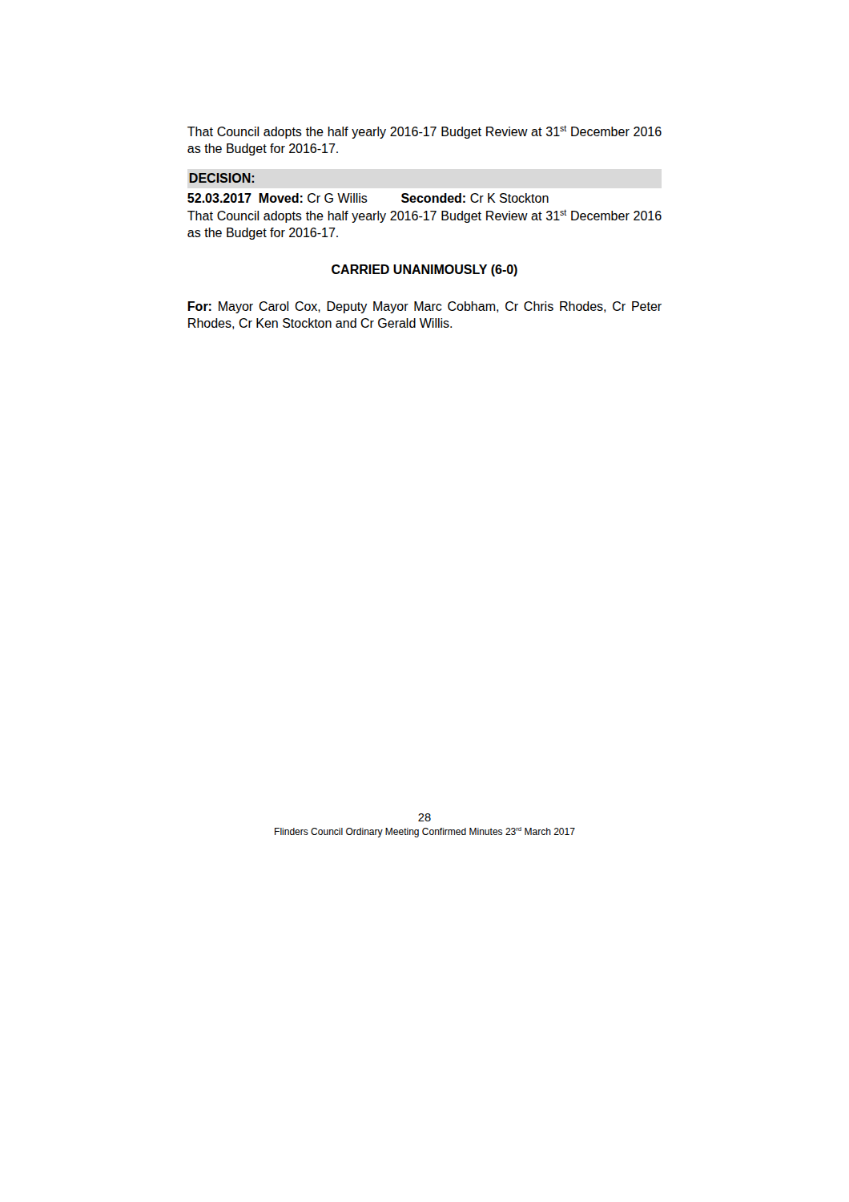That Council adopts the half yearly 2016-17 Budget Review at 31st December 2016 as the Budget for 2016-17.
DECISION:
52.03.2017 Moved: Cr G Willis Seconded: Cr K Stockton
That Council adopts the half yearly 2016-17 Budget Review at 31st December 2016 as the Budget for 2016-17.
CARRIED UNANIMOUSLY (6-0)
For: Mayor Carol Cox, Deputy Mayor Marc Cobham, Cr Chris Rhodes, Cr Peter Rhodes, Cr Ken Stockton and Cr Gerald Willis.
28
Flinders Council Ordinary Meeting Confirmed Minutes 23rd March 2017